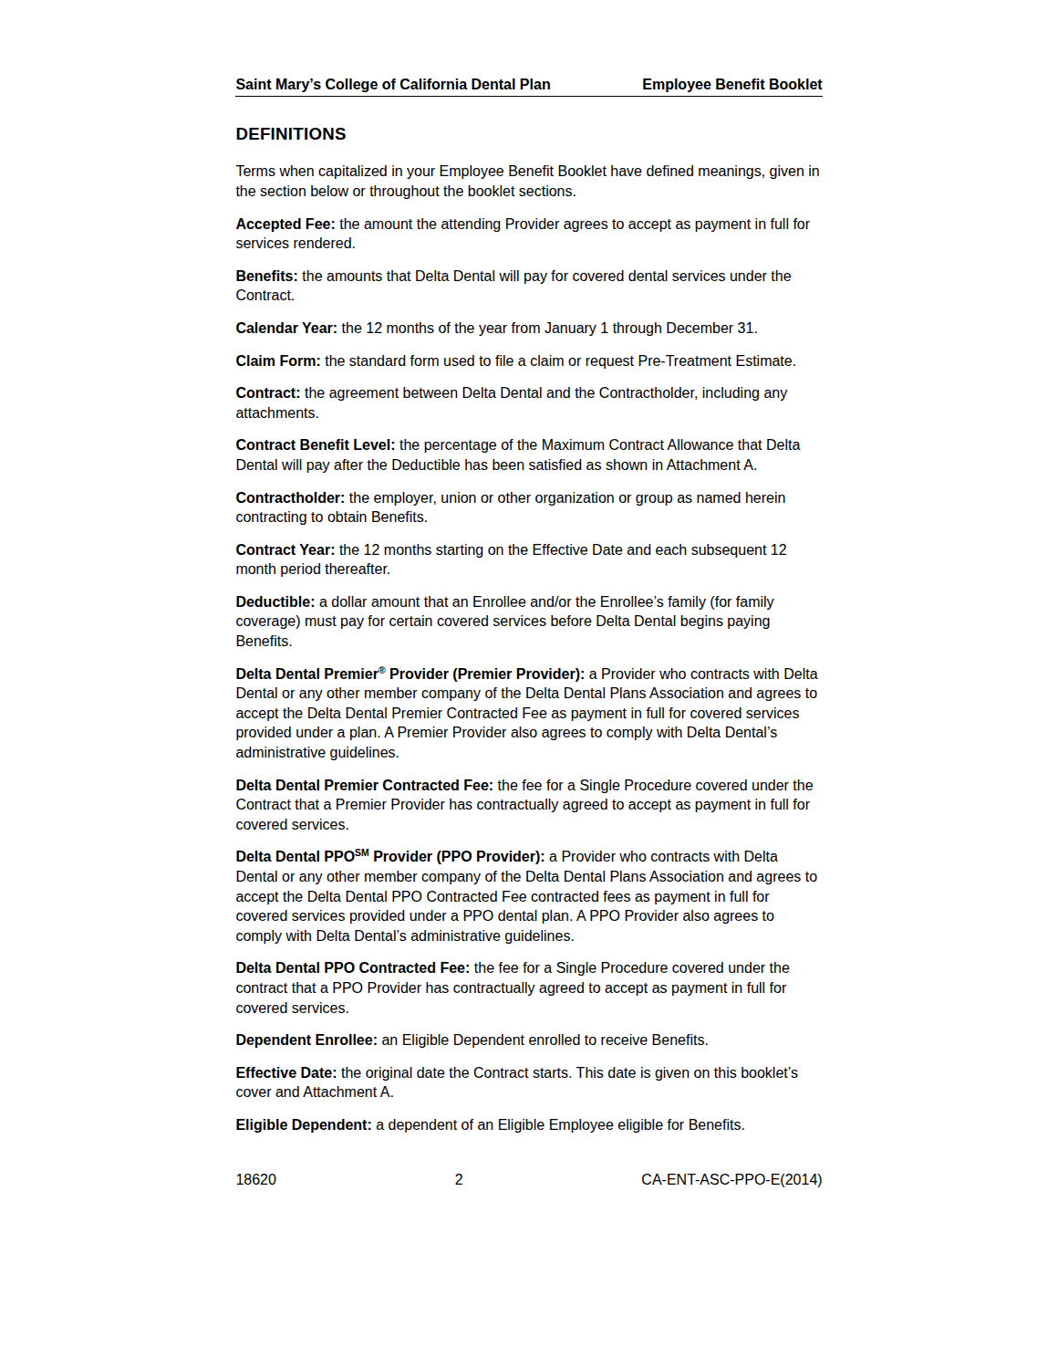Saint Mary’s College of California Dental Plan Employee Benefit Booklet
DEFINITIONS
Terms when capitalized in your Employee Benefit Booklet have defined meanings, given in the section below or throughout the booklet sections.
Accepted Fee: the amount the attending Provider agrees to accept as payment in full for services rendered.
Benefits: the amounts that Delta Dental will pay for covered dental services under the Contract.
Calendar Year: the 12 months of the year from January 1 through December 31.
Claim Form: the standard form used to file a claim or request Pre-Treatment Estimate.
Contract: the agreement between Delta Dental and the Contractholder, including any attachments.
Contract Benefit Level: the percentage of the Maximum Contract Allowance that Delta Dental will pay after the Deductible has been satisfied as shown in Attachment A.
Contractholder: the employer, union or other organization or group as named herein contracting to obtain Benefits.
Contract Year: the 12 months starting on the Effective Date and each subsequent 12 month period thereafter.
Deductible: a dollar amount that an Enrollee and/or the Enrollee’s family (for family coverage) must pay for certain covered services before Delta Dental begins paying Benefits.
Delta Dental Premier® Provider (Premier Provider): a Provider who contracts with Delta Dental or any other member company of the Delta Dental Plans Association and agrees to accept the Delta Dental Premier Contracted Fee as payment in full for covered services provided under a plan. A Premier Provider also agrees to comply with Delta Dental’s administrative guidelines.
Delta Dental Premier Contracted Fee: the fee for a Single Procedure covered under the Contract that a Premier Provider has contractually agreed to accept as payment in full for covered services.
Delta Dental PPOSM Provider (PPO Provider): a Provider who contracts with Delta Dental or any other member company of the Delta Dental Plans Association and agrees to accept the Delta Dental PPO Contracted Fee contracted fees as payment in full for covered services provided under a PPO dental plan. A PPO Provider also agrees to comply with Delta Dental’s administrative guidelines.
Delta Dental PPO Contracted Fee: the fee for a Single Procedure covered under the contract that a PPO Provider has contractually agreed to accept as payment in full for covered services.
Dependent Enrollee: an Eligible Dependent enrolled to receive Benefits.
Effective Date: the original date the Contract starts. This date is given on this booklet’s cover and Attachment A.
Eligible Dependent: a dependent of an Eligible Employee eligible for Benefits.
18620 2 CA-ENT-ASC-PPO-E(2014)